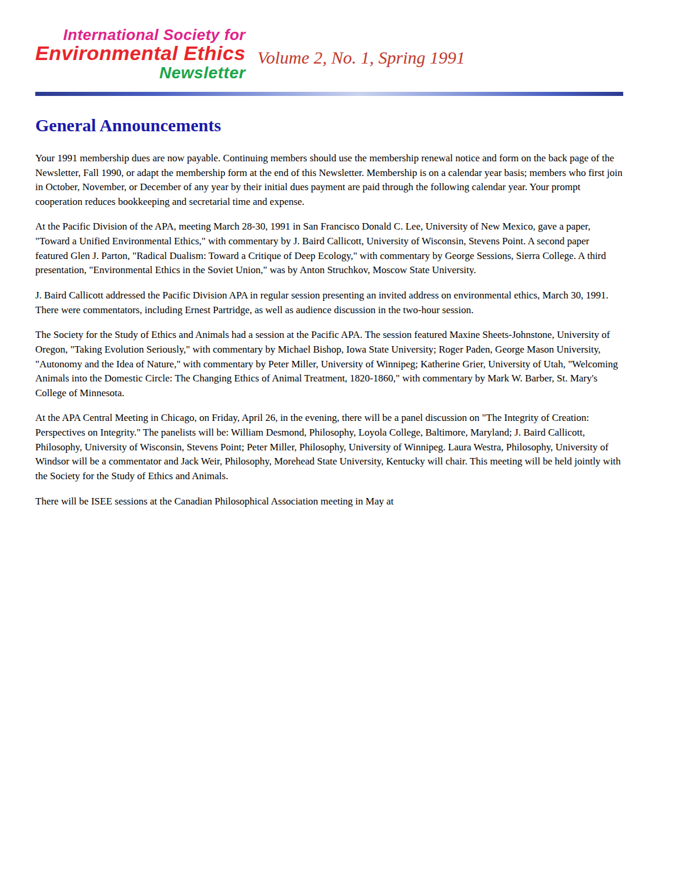International Society for
Environmental Ethics
Newsletter
Volume 2, No. 1, Spring 1991
General Announcements
Your 1991 membership dues are now payable. Continuing members should use the membership renewal notice and form on the back page of the Newsletter, Fall 1990, or adapt the membership form at the end of this Newsletter. Membership is on a calendar year basis; members who first join in October, November, or December of any year by their initial dues payment are paid through the following calendar year. Your prompt cooperation reduces bookkeeping and secretarial time and expense.
At the Pacific Division of the APA, meeting March 28-30, 1991 in San Francisco Donald C. Lee, University of New Mexico, gave a paper, "Toward a Unified Environmental Ethics," with commentary by J. Baird Callicott, University of Wisconsin, Stevens Point. A second paper featured Glen J. Parton, "Radical Dualism: Toward a Critique of Deep Ecology," with commentary by George Sessions, Sierra College. A third presentation, "Environmental Ethics in the Soviet Union," was by Anton Struchkov, Moscow State University.
J. Baird Callicott addressed the Pacific Division APA in regular session presenting an invited address on environmental ethics, March 30, 1991. There were commentators, including Ernest Partridge, as well as audience discussion in the two-hour session.
The Society for the Study of Ethics and Animals had a session at the Pacific APA. The session featured Maxine Sheets-Johnstone, University of Oregon, "Taking Evolution Seriously," with commentary by Michael Bishop, Iowa State University; Roger Paden, George Mason University, "Autonomy and the Idea of Nature," with commentary by Peter Miller, University of Winnipeg; Katherine Grier, University of Utah, "Welcoming Animals into the Domestic Circle: The Changing Ethics of Animal Treatment, 1820-1860," with commentary by Mark W. Barber, St. Mary's College of Minnesota.
At the APA Central Meeting in Chicago, on Friday, April 26, in the evening, there will be a panel discussion on "The Integrity of Creation: Perspectives on Integrity." The panelists will be: William Desmond, Philosophy, Loyola College, Baltimore, Maryland; J. Baird Callicott, Philosophy, University of Wisconsin, Stevens Point; Peter Miller, Philosophy, University of Winnipeg. Laura Westra, Philosophy, University of Windsor will be a commentator and Jack Weir, Philosophy, Morehead State University, Kentucky will chair. This meeting will be held jointly with the Society for the Study of Ethics and Animals.
There will be ISEE sessions at the Canadian Philosophical Association meeting in May at